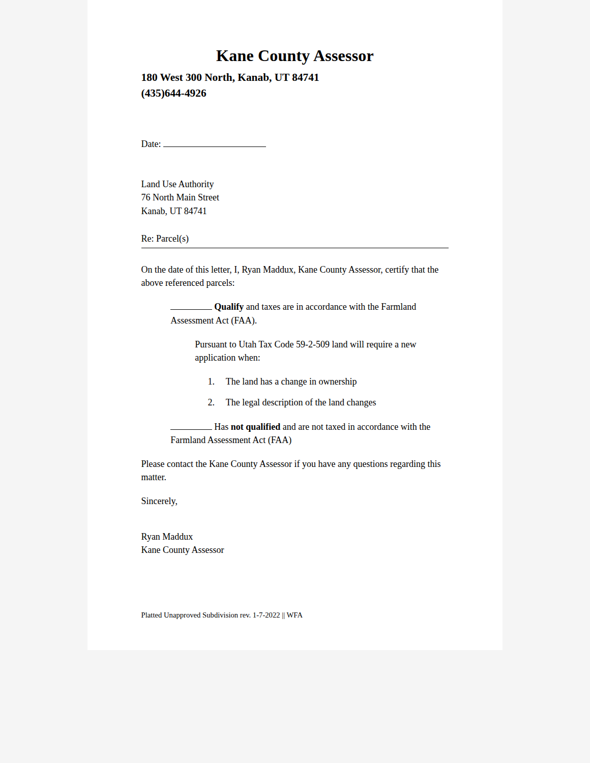Kane County Assessor
180 West 300 North, Kanab, UT 84741
(435)644-4926
Date:
Land Use Authority
76 North Main Street
Kanab, UT 84741
Re: Parcel(s)
On the date of this letter, I, Ryan Maddux, Kane County Assessor, certify that the above referenced parcels:
Qualify and taxes are in accordance with the Farmland Assessment Act (FAA).
Pursuant to Utah Tax Code 59-2-509 land will require a new application when:
The land has a change in ownership
The legal description of the land changes
Has not qualified and are not taxed in accordance with the Farmland Assessment Act (FAA)
Please contact the Kane County Assessor if you have any questions regarding this matter.
Sincerely,
Ryan Maddux
Kane County Assessor
Platted Unapproved Subdivision rev. 1-7-2022 || WFA